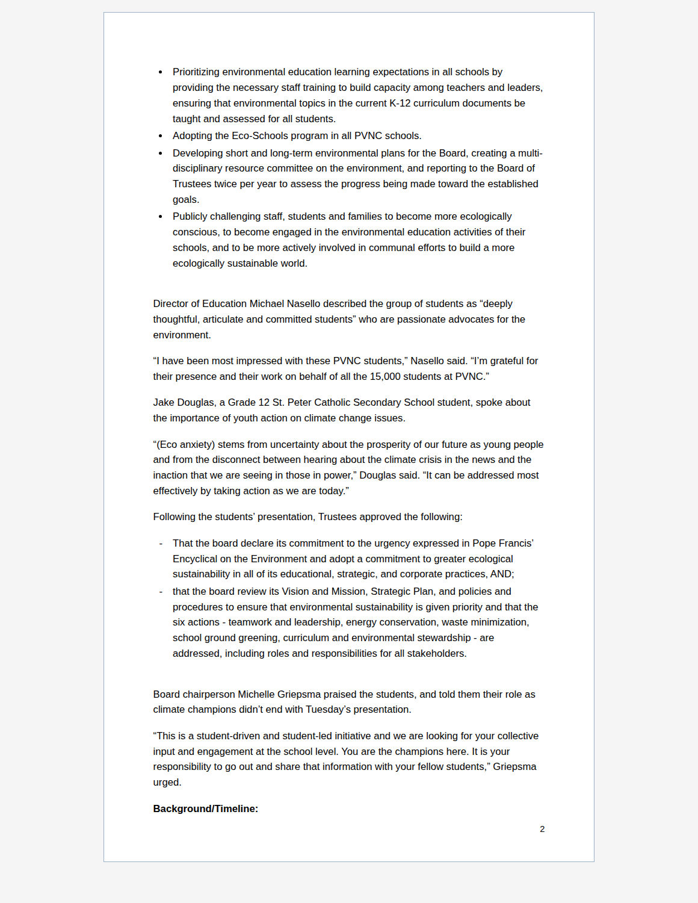Prioritizing environmental education learning expectations in all schools by providing the necessary staff training to build capacity among teachers and leaders, ensuring that environmental topics in the current K-12 curriculum documents be taught and assessed for all students.
Adopting the Eco-Schools program in all PVNC schools.
Developing short and long-term environmental plans for the Board, creating a multi-disciplinary resource committee on the environment, and reporting to the Board of Trustees twice per year to assess the progress being made toward the established goals.
Publicly challenging staff, students and families to become more ecologically conscious, to become engaged in the environmental education activities of their schools, and to be more actively involved in communal efforts to build a more ecologically sustainable world.
Director of Education Michael Nasello described the group of students as “deeply thoughtful, articulate and committed students” who are passionate advocates for the environment.
“I have been most impressed with these PVNC students,” Nasello said. “I’m grateful for their presence and their work on behalf of all the 15,000 students at PVNC.”
Jake Douglas, a Grade 12 St. Peter Catholic Secondary School student, spoke about the importance of youth action on climate change issues.
“(Eco anxiety) stems from uncertainty about the prosperity of our future as young people and from the disconnect between hearing about the climate crisis in the news and the inaction that we are seeing in those in power,” Douglas said. “It can be addressed most effectively by taking action as we are today.”
Following the students’ presentation, Trustees approved the following:
That the board declare its commitment to the urgency expressed in Pope Francis’ Encyclical on the Environment and adopt a commitment to greater ecological sustainability in all of its educational, strategic, and corporate practices, AND;
that the board review its Vision and Mission, Strategic Plan, and policies and procedures to ensure that environmental sustainability is given priority and that the six actions - teamwork and leadership, energy conservation, waste minimization, school ground greening, curriculum and environmental stewardship - are addressed, including roles and responsibilities for all stakeholders.
Board chairperson Michelle Griepsma praised the students, and told them their role as climate champions didn’t end with Tuesday’s presentation.
“This is a student-driven and student-led initiative and we are looking for your collective input and engagement at the school level. You are the champions here. It is your responsibility to go out and share that information with your fellow students,” Griepsma urged.
Background/Timeline:
2